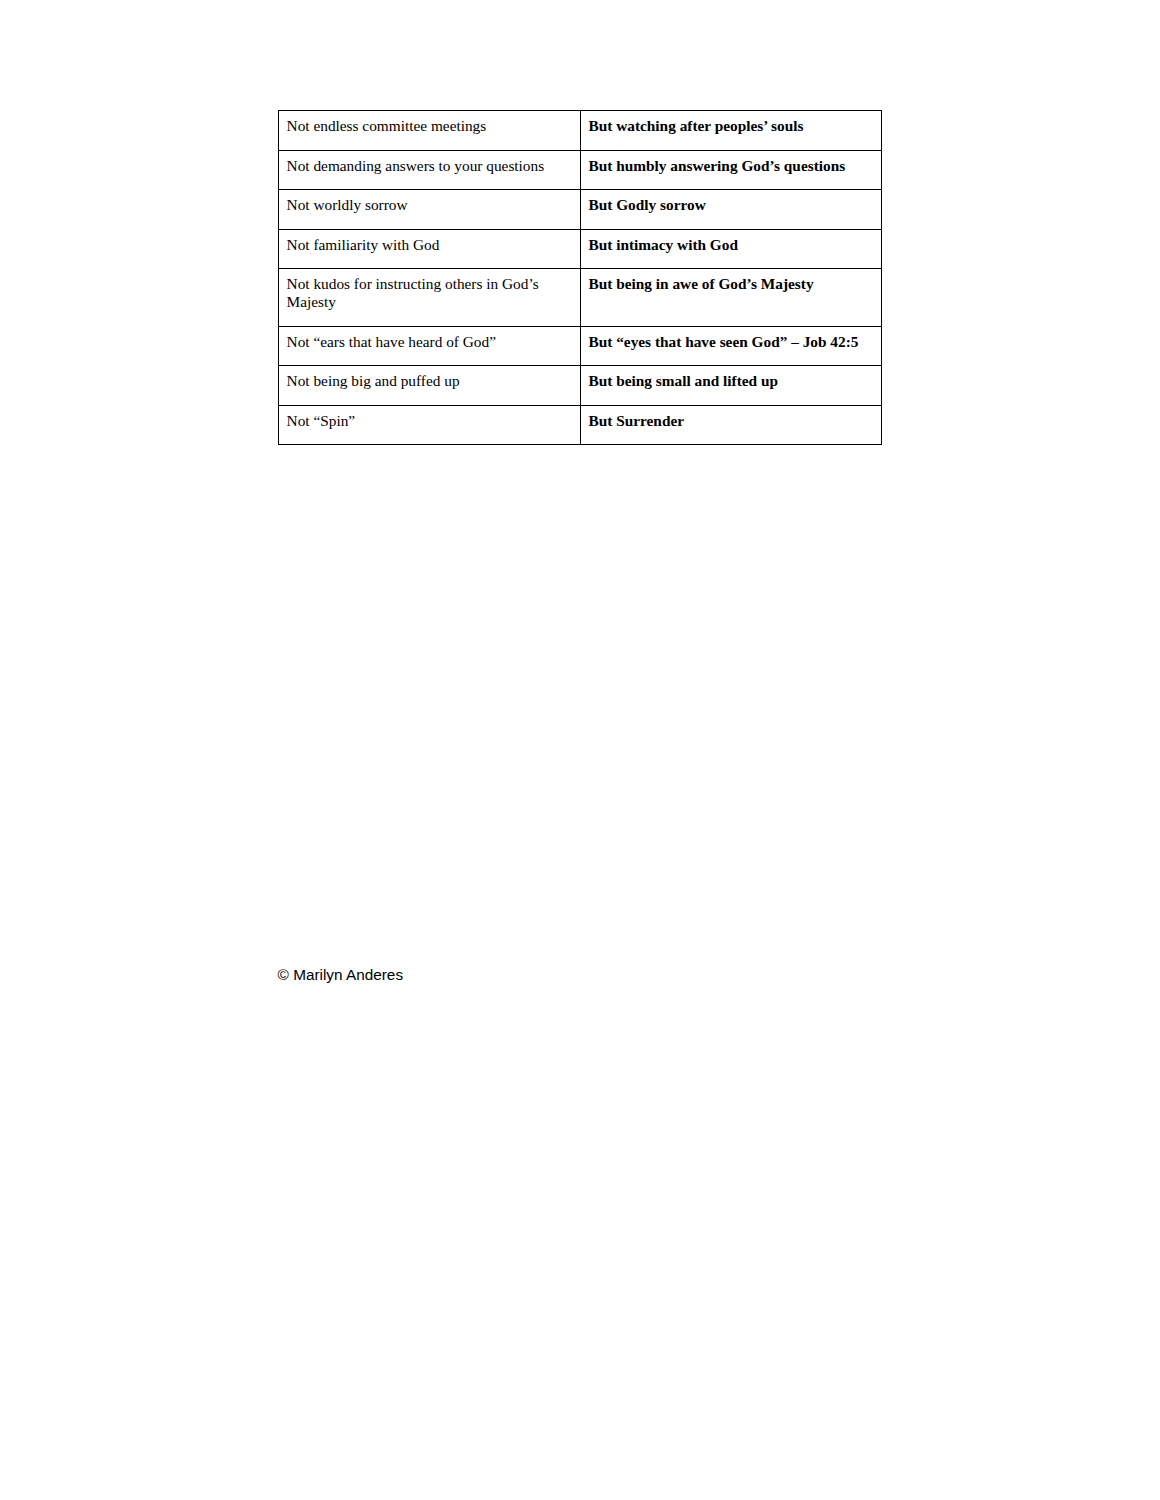| Not endless committee meetings | But watching after peoples’ souls |
| Not demanding answers to your questions | But humbly answering God’s questions |
| Not worldly sorrow | But Godly sorrow |
| Not familiarity with God | But intimacy with God |
| Not kudos for instructing others in God’s Majesty | But being in awe of God’s Majesty |
| Not “ears that have heard of God” | But “eyes that have seen God” – Job 42:5 |
| Not being big and puffed up | But being small and lifted up |
| Not “Spin” | But Surrender |
© Marilyn Anderes